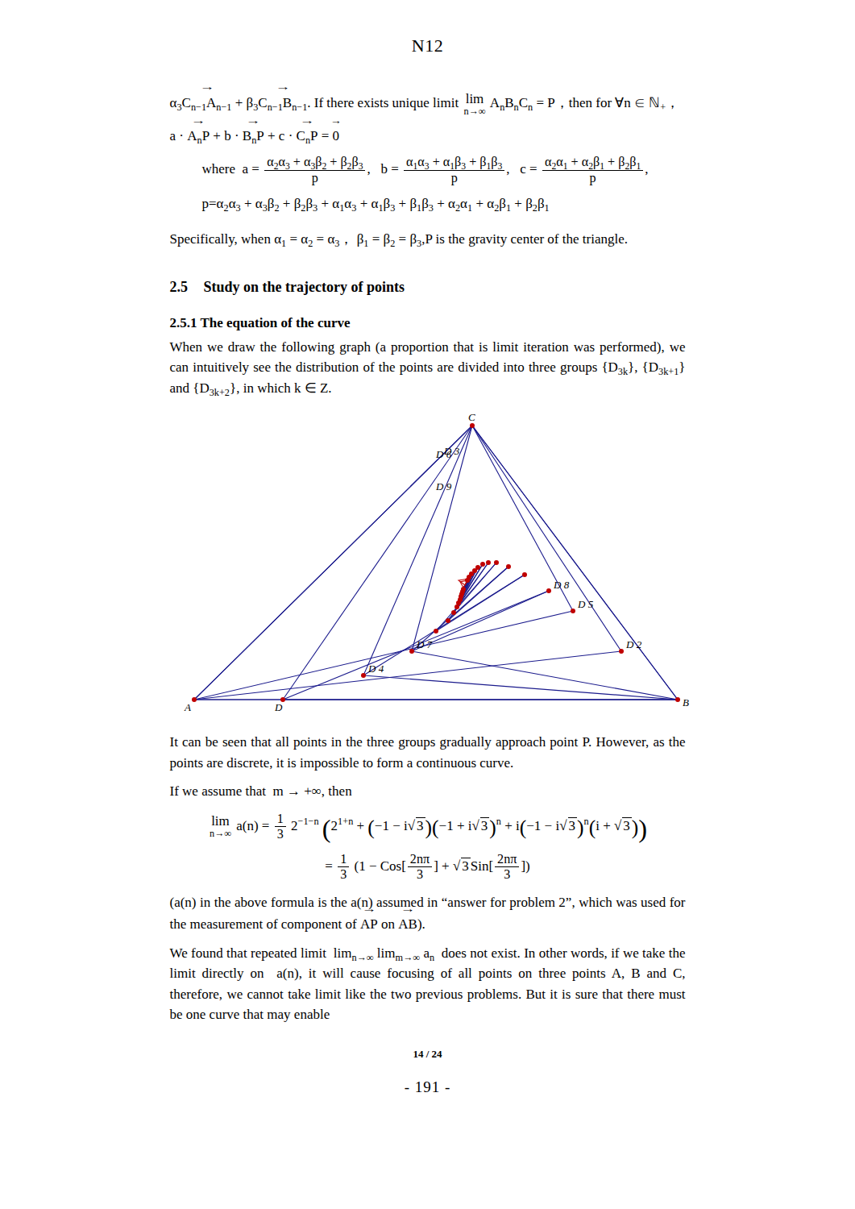N12
α3Cn−1An−1 + β3Cn−1Bn−1. If there exists unique limit lim n→∞ AnBnCn = P，then for ∀n ∈ ℕ+，
a · AnP + b · BnP + c · CnP = 0
where a = α2α3 + α3β2 + β2β3 p, b = α1α3 + α1β3 + β1β3 p, c = α2α1 + α2β1 + β2β1 p,
p=α2α3 + α3β2 + β2β3 + α1α3 + α1β3 + β1β3 + α2α1 + α2β1 + β2β1
Specifically, when α1 = α2 = α3， β1 = β2 = β3,P is the gravity center of the triangle.
2.5 Study on the trajectory of points
2.5.1 The equation of the curve
When we draw the following graph (a proportion that is limit iteration was performed), we can intuitively see the distribution of the points are divided into three groups {D3k}, {D3k+1} and {D3k+2}, in which k ∈ Z.
A B C D D 2 D 3 D 4 D 5 D 6 D 7 D 8 D 9
It can be seen that all points in the three groups gradually approach point P. However, as the points are discrete, it is impossible to form a continuous curve.
If we assume that m → +∞, then
lim n→∞ a(n) = 13 2−1−n (21+n + (−1 − i√3)(−1 + i√3)n + i(−1 − i√3)n(i + √3))
= 13 (1 − Cos[2nπ 3] + √3 Sin[2nπ 3])
(a(n) in the above formula is the a(n) assumed in “answer for problem 2”, which was used for the measurement of component of AP on AB).
We found that repeated limit limn→∞ limm→∞ an does not exist. In other words, if we take the limit directly on a(n), it will cause focusing of all points on three points A, B and C, therefore, we cannot take limit like the two previous problems. But it is sure that there must be one curve that may enable
14 / 24
- 191 -